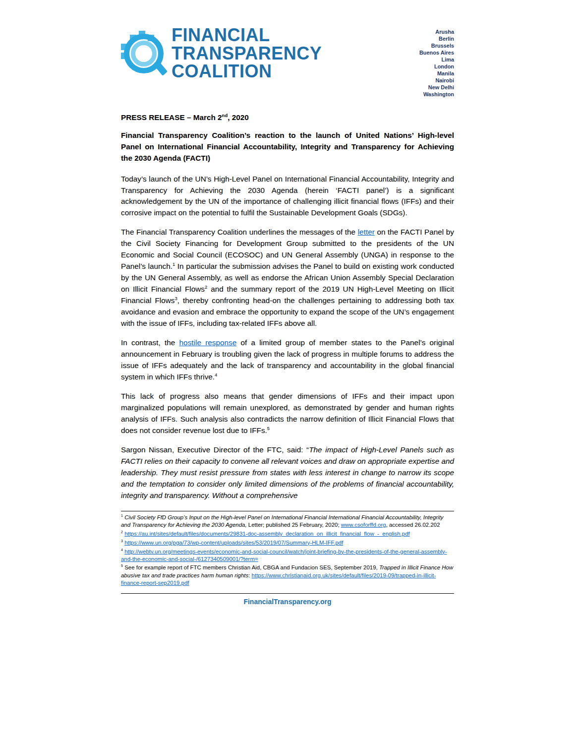FINANCIAL TRANSPARENCY COALITION
Arusha
Berlin
Brussels
Buenos Aires
Lima
London
Manila
Nairobi
New Delhi
Washington
PRESS RELEASE – March 2nd, 2020
Financial Transparency Coalition’s reaction to the launch of United Nations’ High-level Panel on International Financial Accountability, Integrity and Transparency for Achieving the 2030 Agenda (FACTI)
Today’s launch of the UN’s High-Level Panel on International Financial Accountability, Integrity and Transparency for Achieving the 2030 Agenda (herein ‘FACTI panel’) is a significant acknowledgement by the UN of the importance of challenging illicit financial flows (IFFs) and their corrosive impact on the potential to fulfil the Sustainable Development Goals (SDGs).
The Financial Transparency Coalition underlines the messages of the letter on the FACTI Panel by the Civil Society Financing for Development Group submitted to the presidents of the UN Economic and Social Council (ECOSOC) and UN General Assembly (UNGA) in response to the Panel’s launch.1 In particular the submission advises the Panel to build on existing work conducted by the UN General Assembly, as well as endorse the African Union Assembly Special Declaration on Illicit Financial Flows2 and the summary report of the 2019 UN High-Level Meeting on Illicit Financial Flows3, thereby confronting head-on the challenges pertaining to addressing both tax avoidance and evasion and embrace the opportunity to expand the scope of the UN’s engagement with the issue of IFFs, including tax-related IFFs above all.
In contrast, the hostile response of a limited group of member states to the Panel’s original announcement in February is troubling given the lack of progress in multiple forums to address the issue of IFFs adequately and the lack of transparency and accountability in the global financial system in which IFFs thrive.4
This lack of progress also means that gender dimensions of IFFs and their impact upon marginalized populations will remain unexplored, as demonstrated by gender and human rights analysis of IFFs. Such analysis also contradicts the narrow definition of Illicit Financial Flows that does not consider revenue lost due to IFFs.5
Sargon Nissan, Executive Director of the FTC, said: “The impact of High-Level Panels such as FACTI relies on their capacity to convene all relevant voices and draw on appropriate expertise and leadership. They must resist pressure from states with less interest in change to narrow its scope and the temptation to consider only limited dimensions of the problems of financial accountability, integrity and transparency. Without a comprehensive
1 Civil Society FfD Group’s Input on the High-level Panel on International Financial International Financial Accountability, Integrity and Transparency for Achieving the 2030 Agenda, Letter; published 25 February, 2020; www.csoforffd.org, accessed 26.02.202
2 https://au.int/sites/default/files/documents/29831-doc-assembly_declaration_on_illicit_financial_flow_-_english.pdf
3 https://www.un.org/pga/73/wp-content/uploads/sites/53/2019/07/Summary-HLM-IFF.pdf
4 http://webtv.un.org/meetings-events/economic-and-social-council/watch/joint-briefing-by-the-presidents-of-the-general-assembly-and-the-economic-and-social-/6127340509001/?term=
5 See for example report of FTC members Christian Aid, CBGA and Fundacion SES, September 2019, Trapped in Illicit Finance How abusive tax and trade practices harm human rights: https://www.christianaid.org.uk/sites/default/files/2019-09/trapped-in-illicit-finance-report-sep2019.pdf
FinancialTransparency.org